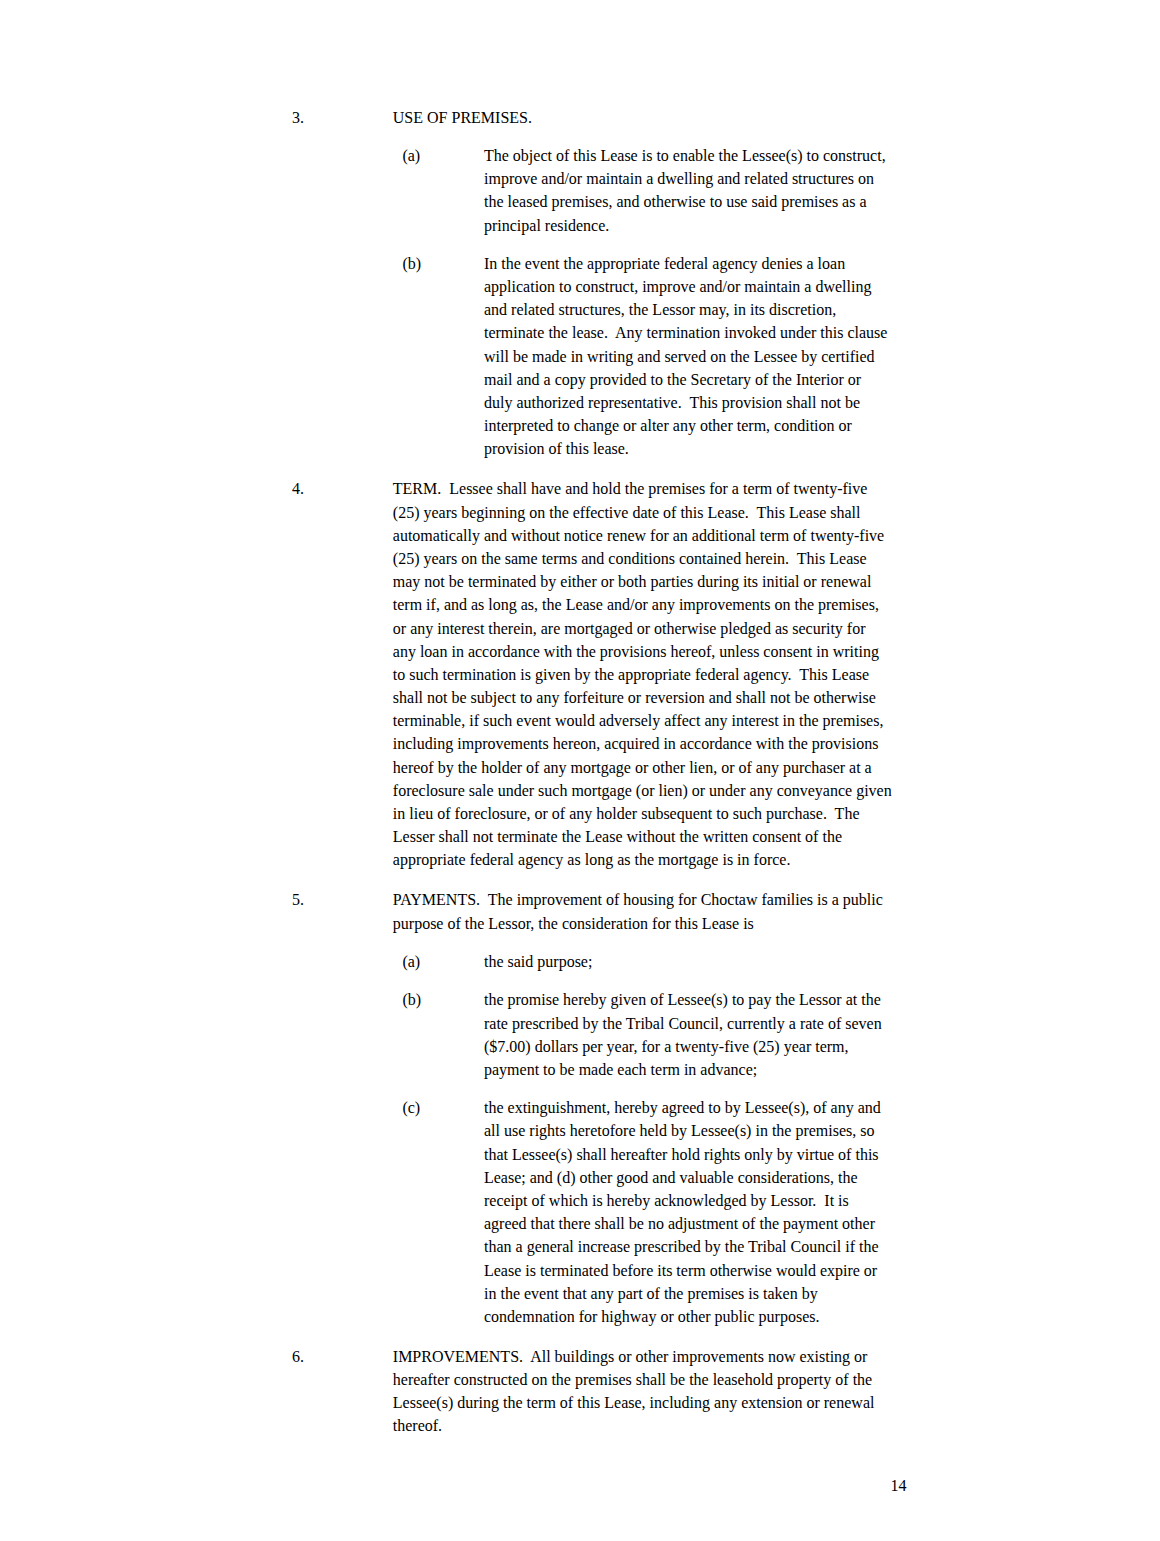3.
Use of Premises.
(a)
The object of this Lease is to enable the Lessee(s) to construct, improve and/or maintain a dwelling and related structures on the leased premises, and otherwise to use said premises as a principal residence.
(b)
In the event the appropriate federal agency denies a loan application to construct, improve and/or maintain a dwelling and related structures, the Lessor may, in its discretion, terminate the lease. Any termination invoked under this clause will be made in writing and served on the Lessee by certified mail and a copy provided to the Secretary of the Interior or duly authorized representative. This provision shall not be interpreted to change or alter any other term, condition or provision of this lease.
4.
Term. Lessee shall have and hold the premises for a term of twenty-five (25) years beginning on the effective date of this Lease. This Lease shall automatically and without notice renew for an additional term of twenty-five (25) years on the same terms and conditions contained herein. This Lease may not be terminated by either or both parties during its initial or renewal term if, and as long as, the Lease and/or any improvements on the premises, or any interest therein, are mortgaged or otherwise pledged as security for any loan in accordance with the provisions hereof, unless consent in writing to such termination is given by the appropriate federal agency. This Lease shall not be subject to any forfeiture or reversion and shall not be otherwise terminable, if such event would adversely affect any interest in the premises, including improvements hereon, acquired in accordance with the provisions hereof by the holder of any mortgage or other lien, or of any purchaser at a foreclosure sale under such mortgage (or lien) or under any conveyance given in lieu of foreclosure, or of any holder subsequent to such purchase. The Lesser shall not terminate the Lease without the written consent of the appropriate federal agency as long as the mortgage is in force.
5.
Payments. The improvement of housing for Choctaw families is a public purpose of the Lessor, the consideration for this Lease is
(a)
the said purpose;
(b)
the promise hereby given of Lessee(s) to pay the Lessor at the rate prescribed by the Tribal Council, currently a rate of seven ($7.00) dollars per year, for a twenty-five (25) year term, payment to be made each term in advance;
(c)
the extinguishment, hereby agreed to by Lessee(s), of any and all use rights heretofore held by Lessee(s) in the premises, so that Lessee(s) shall hereafter hold rights only by virtue of this Lease; and (d) other good and valuable considerations, the receipt of which is hereby acknowledged by Lessor. It is agreed that there shall be no adjustment of the payment other than a general increase prescribed by the Tribal Council if the Lease is terminated before its term otherwise would expire or in the event that any part of the premises is taken by condemnation for highway or other public purposes.
6.
Improvements. All buildings or other improvements now existing or hereafter constructed on the premises shall be the leasehold property of the Lessee(s) during the term of this Lease, including any extension or renewal thereof.
14